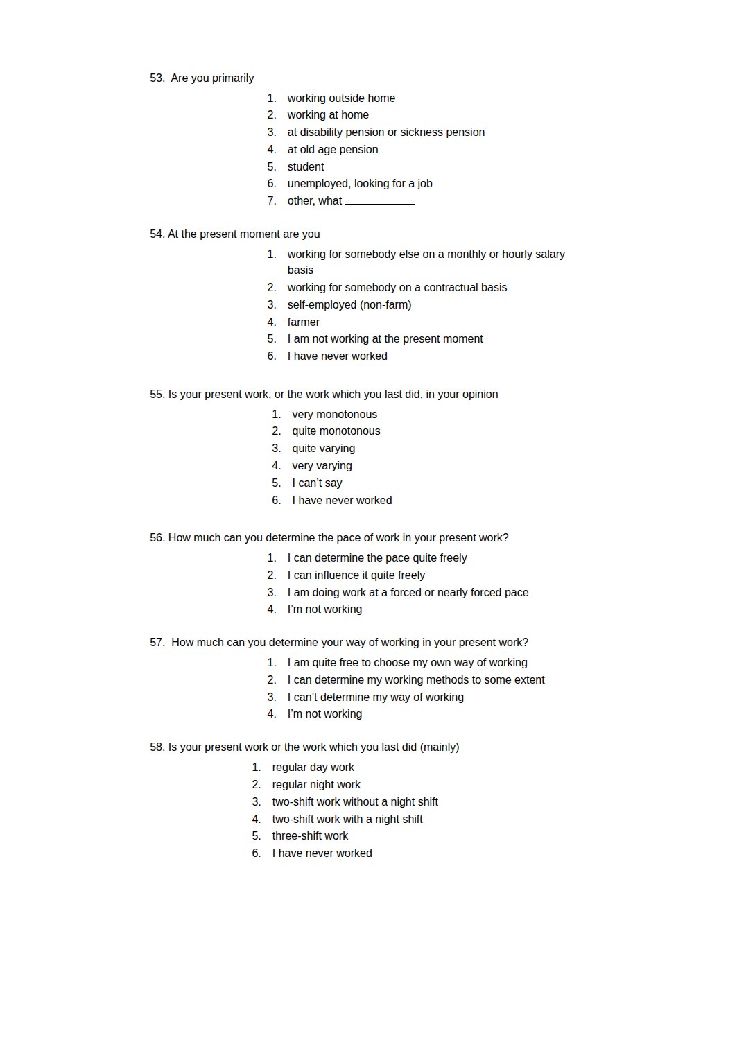53. Are you primarily
working outside home
working at home
at disability pension or sickness pension
at old age pension
student
unemployed, looking for a job
other, what
54. At the present moment are you
working for somebody else on a monthly or hourly salary basis
working for somebody on a contractual basis
self-employed (non-farm)
farmer
I am not working at the present moment
I have never worked
55. Is your present work, or the work which you last did, in your opinion
very monotonous
quite monotonous
quite varying
very varying
I can’t say
I have never worked
56. How much can you determine the pace of work in your present work?
I can determine the pace quite freely
I can influence it quite freely
I am doing work at a forced or nearly forced pace
I’m not working
57. How much can you determine your way of working in your present work?
I am quite free to choose my own way of working
I can determine my working methods to some extent
I can’t determine my way of working
I’m not working
58. Is your present work or the work which you last did (mainly)
regular day work
regular night work
two-shift work without a night shift
two-shift work with a night shift
three-shift work
I have never worked